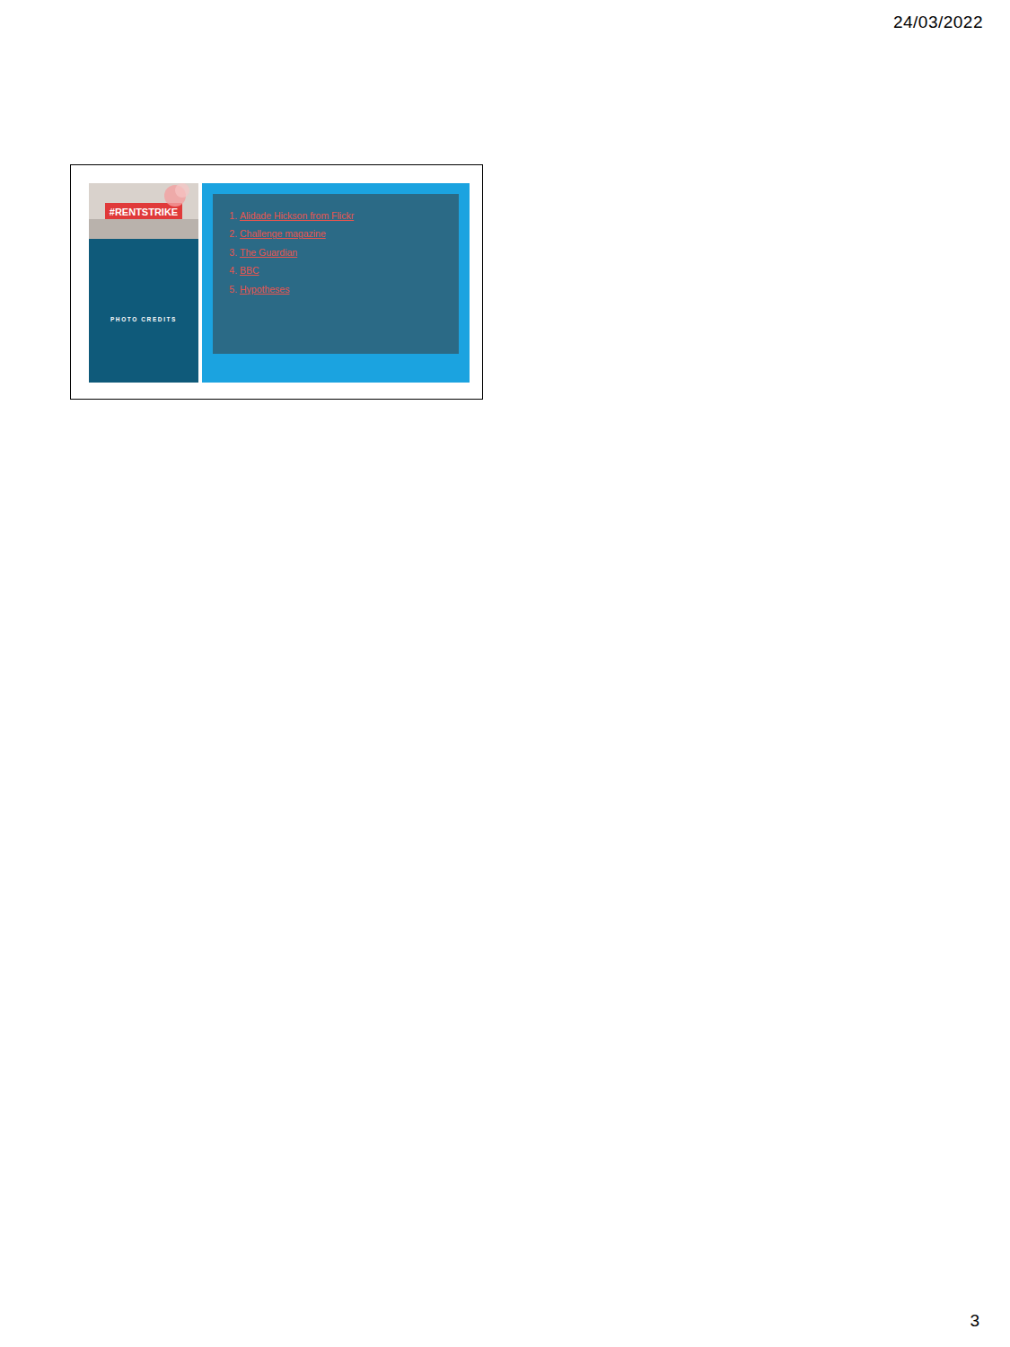24/03/2022
PHOTO CREDITS
Alidade Hickson from Flickr
Challenge magazine
The Guardian
BBC
Hypotheses
3